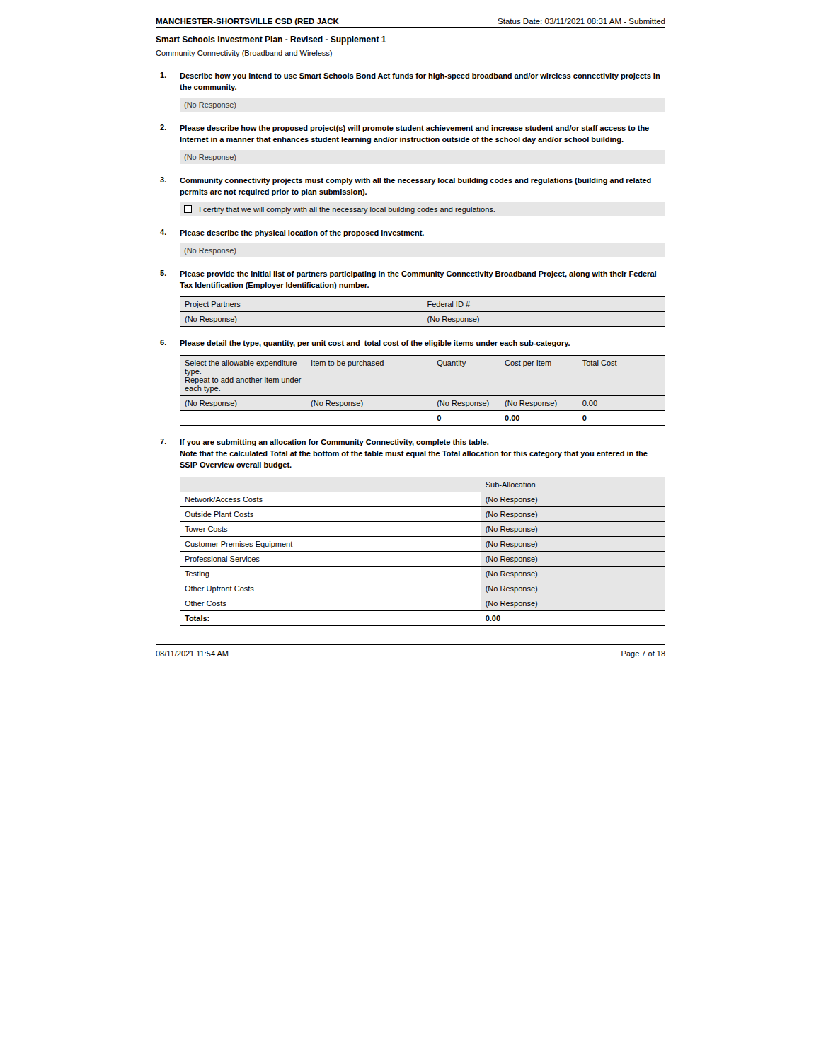MANCHESTER-SHORTSVILLE CSD (RED JACK
Status Date: 03/11/2021 08:31 AM - Submitted
Smart Schools Investment Plan - Revised - Supplement 1
Community Connectivity (Broadband and Wireless)
Describe how you intend to use Smart Schools Bond Act funds for high-speed broadband and/or wireless connectivity projects in the community.
(No Response)
Please describe how the proposed project(s) will promote student achievement and increase student and/or staff access to the Internet in a manner that enhances student learning and/or instruction outside of the school day and/or school building.
(No Response)
Community connectivity projects must comply with all the necessary local building codes and regulations (building and related permits are not required prior to plan submission).
I certify that we will comply with all the necessary local building codes and regulations.
Please describe the physical location of the proposed investment.
(No Response)
Please provide the initial list of partners participating in the Community Connectivity Broadband Project, along with their Federal Tax Identification (Employer Identification) number.
| Project Partners | Federal ID # |
| --- | --- |
| (No Response) | (No Response) |
Please detail the type, quantity, per unit cost and total cost of the eligible items under each sub-category.
| Select the allowable expenditure type. Repeat to add another item under each type. | Item to be purchased | Quantity | Cost per Item | Total Cost |
| --- | --- | --- | --- | --- |
| (No Response) | (No Response) | (No Response) | (No Response) | 0.00 |
| | | 0 | 0.00 | 0 |
If you are submitting an allocation for Community Connectivity, complete this table.
Note that the calculated Total at the bottom of the table must equal the Total allocation for this category that you entered in the SSIP Overview overall budget.
| | Sub-Allocation |
| --- | --- |
| Network/Access Costs | (No Response) |
| Outside Plant Costs | (No Response) |
| Tower Costs | (No Response) |
| Customer Premises Equipment | (No Response) |
| Professional Services | (No Response) |
| Testing | (No Response) |
| Other Upfront Costs | (No Response) |
| Other Costs | (No Response) |
| Totals: | 0.00 |
08/11/2021 11:54 AM
Page 7 of 18